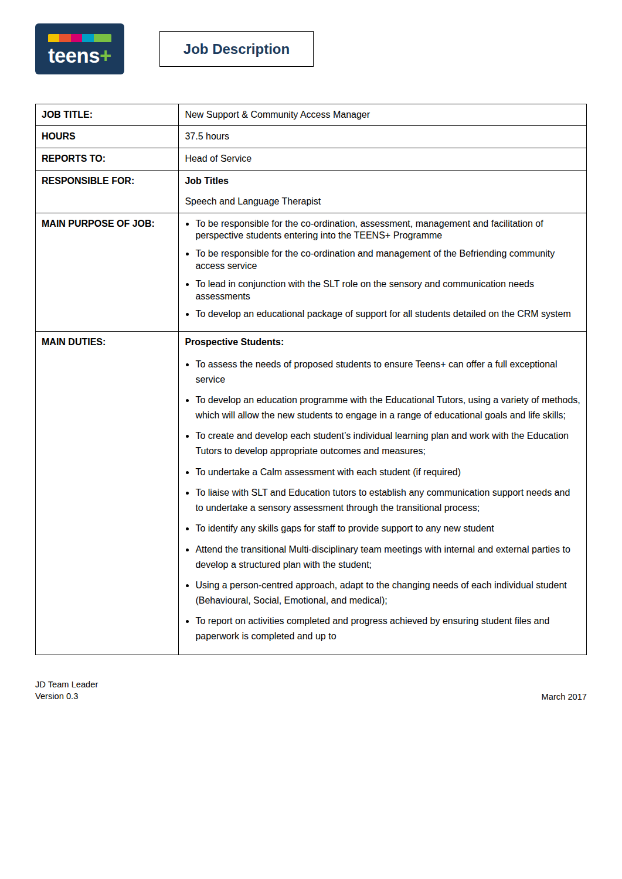teens+
Job Description
| JOB TITLE: | New Support & Community Access Manager |
| HOURS | 37.5 hours |
| REPORTS TO: | Head of Service |
| RESPONSIBLE FOR: | Job Titles Speech and Language Therapist |
| MAIN PURPOSE OF JOB: | To be responsible for the co-ordination, assessment, management and facilitation of perspective students entering into the TEENS+ Programme To be responsible for the co-ordination and management of the Befriending community access service To lead in conjunction with the SLT role on the sensory and communication needs assessments To develop an educational package of support for all students detailed on the CRM system |
| MAIN DUTIES: | Prospective Students: To assess the needs of proposed students to ensure Teens+ can offer a full exceptional service To develop an education programme with the Educational Tutors, using a variety of methods, which will allow the new students to engage in a range of educational goals and life skills; To create and develop each student’s individual learning plan and work with the Education Tutors to develop appropriate outcomes and measures; To undertake a Calm assessment with each student (if required) To liaise with SLT and Education tutors to establish any communication support needs and to undertake a sensory assessment through the transitional process; To identify any skills gaps for staff to provide support to any new student Attend the transitional Multi-disciplinary team meetings with internal and external parties to develop a structured plan with the student; Using a person-centred approach, adapt to the changing needs of each individual student (Behavioural, Social, Emotional, and medical); To report on activities completed and progress achieved by ensuring student files and paperwork is completed and up to |
JD Team Leader
Version 0.3
March 2017